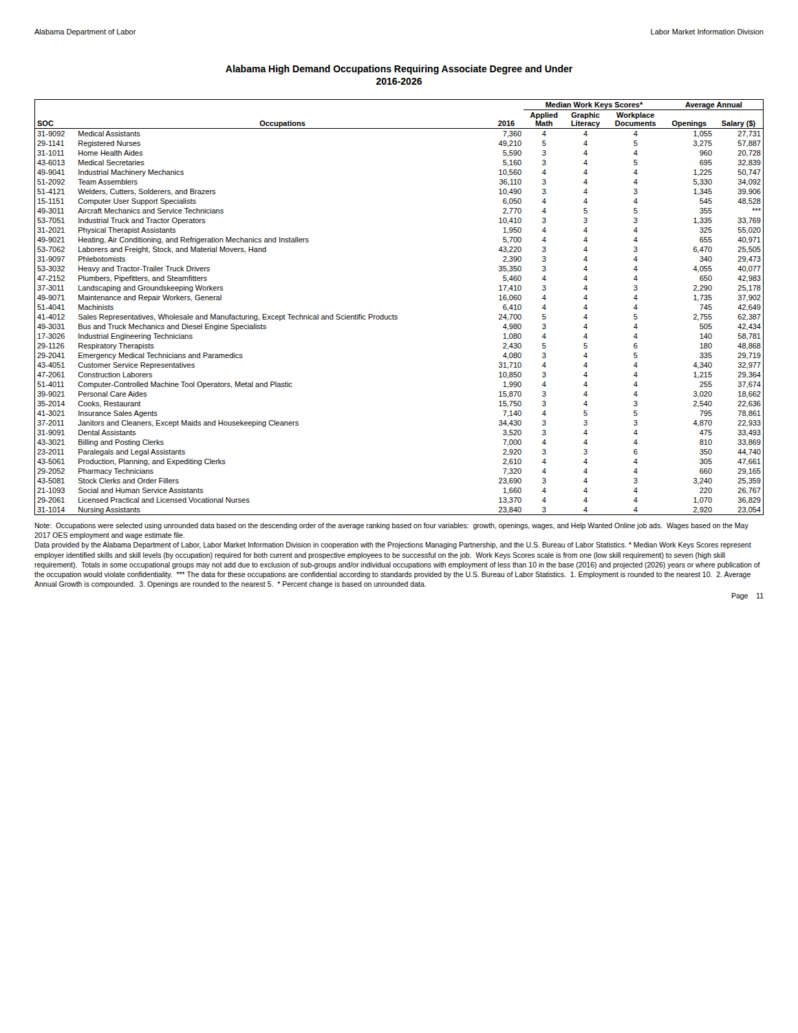Alabama Department of Labor
Labor Market Information Division
Alabama High Demand Occupations Requiring Associate Degree and Under
2016-2026
| | Median Work Keys Scores* | Average Annual |
| --- | --- | --- |
| SOC | Occupations | 2016 | Applied Math | Graphic Literacy | Workplace Documents | Openings | Salary ($) |
| 31-9092 | Medical Assistants | 7,360 | 4 | 4 | 4 | 1,055 | 27,731 |
| 29-1141 | Registered Nurses | 49,210 | 5 | 4 | 5 | 3,275 | 57,887 |
| 31-1011 | Home Health Aides | 5,590 | 3 | 4 | 4 | 960 | 20,728 |
| 43-6013 | Medical Secretaries | 5,160 | 3 | 4 | 5 | 695 | 32,839 |
| 49-9041 | Industrial Machinery Mechanics | 10,560 | 4 | 4 | 4 | 1,225 | 50,747 |
| 51-2092 | Team Assemblers | 36,110 | 3 | 4 | 4 | 5,330 | 34,092 |
| 51-4121 | Welders, Cutters, Solderers, and Brazers | 10,490 | 3 | 4 | 3 | 1,345 | 39,906 |
| 15-1151 | Computer User Support Specialists | 6,050 | 4 | 4 | 4 | 545 | 48,528 |
| 49-3011 | Aircraft Mechanics and Service Technicians | 2,770 | 4 | 5 | 5 | 355 | *** |
| 53-7051 | Industrial Truck and Tractor Operators | 10,410 | 3 | 3 | 3 | 1,335 | 33,769 |
| 31-2021 | Physical Therapist Assistants | 1,950 | 4 | 4 | 4 | 325 | 55,020 |
| 49-9021 | Heating, Air Conditioning, and Refrigeration Mechanics and Installers | 5,700 | 4 | 4 | 4 | 655 | 40,971 |
| 53-7062 | Laborers and Freight, Stock, and Material Movers, Hand | 43,220 | 3 | 4 | 3 | 6,470 | 25,505 |
| 31-9097 | Phlebotomists | 2,390 | 3 | 4 | 4 | 340 | 29,473 |
| 53-3032 | Heavy and Tractor-Trailer Truck Drivers | 35,350 | 3 | 4 | 4 | 4,055 | 40,077 |
| 47-2152 | Plumbers, Pipefitters, and Steamfitters | 5,460 | 4 | 4 | 4 | 650 | 42,983 |
| 37-3011 | Landscaping and Groundskeeping Workers | 17,410 | 3 | 4 | 3 | 2,290 | 25,178 |
| 49-9071 | Maintenance and Repair Workers, General | 16,060 | 4 | 4 | 4 | 1,735 | 37,902 |
| 51-4041 | Machinists | 6,410 | 4 | 4 | 4 | 745 | 42,649 |
| 41-4012 | Sales Representatives, Wholesale and Manufacturing, Except Technical and Scientific Products | 24,700 | 5 | 4 | 5 | 2,755 | 62,387 |
| 49-3031 | Bus and Truck Mechanics and Diesel Engine Specialists | 4,980 | 3 | 4 | 4 | 505 | 42,434 |
| 17-3026 | Industrial Engineering Technicians | 1,080 | 4 | 4 | 4 | 140 | 58,781 |
| 29-1126 | Respiratory Therapists | 2,430 | 5 | 5 | 6 | 180 | 48,868 |
| 29-2041 | Emergency Medical Technicians and Paramedics | 4,080 | 3 | 4 | 5 | 335 | 29,719 |
| 43-4051 | Customer Service Representatives | 31,710 | 4 | 4 | 4 | 4,340 | 32,977 |
| 47-2061 | Construction Laborers | 10,850 | 3 | 4 | 4 | 1,215 | 29,364 |
| 51-4011 | Computer-Controlled Machine Tool Operators, Metal and Plastic | 1,990 | 4 | 4 | 4 | 255 | 37,674 |
| 39-9021 | Personal Care Aides | 15,870 | 3 | 4 | 4 | 3,020 | 18,662 |
| 35-2014 | Cooks, Restaurant | 15,750 | 3 | 4 | 3 | 2,540 | 22,636 |
| 41-3021 | Insurance Sales Agents | 7,140 | 4 | 5 | 5 | 795 | 78,861 |
| 37-2011 | Janitors and Cleaners, Except Maids and Housekeeping Cleaners | 34,430 | 3 | 3 | 3 | 4,870 | 22,933 |
| 31-9091 | Dental Assistants | 3,520 | 3 | 4 | 4 | 475 | 33,493 |
| 43-3021 | Billing and Posting Clerks | 7,000 | 4 | 4 | 4 | 810 | 33,869 |
| 23-2011 | Paralegals and Legal Assistants | 2,920 | 3 | 3 | 6 | 350 | 44,740 |
| 43-5061 | Production, Planning, and Expediting Clerks | 2,610 | 4 | 4 | 4 | 305 | 47,661 |
| 29-2052 | Pharmacy Technicians | 7,320 | 4 | 4 | 4 | 660 | 29,165 |
| 43-5081 | Stock Clerks and Order Fillers | 23,690 | 3 | 4 | 3 | 3,240 | 25,359 |
| 21-1093 | Social and Human Service Assistants | 1,660 | 4 | 4 | 4 | 220 | 26,767 |
| 29-2061 | Licensed Practical and Licensed Vocational Nurses | 13,370 | 4 | 4 | 4 | 1,070 | 36,829 |
| 31-1014 | Nursing Assistants | 23,840 | 3 | 4 | 4 | 2,920 | 23,054 |
Note: Occupations were selected using unrounded data based on the descending order of the average ranking based on four variables: growth, openings, wages, and Help Wanted Online job ads. Wages based on the May 2017 OES employment and wage estimate file.
Data provided by the Alabama Department of Labor, Labor Market Information Division in cooperation with the Projections Managing Partnership, and the U.S. Bureau of Labor Statistics. * Median Work Keys Scores represent employer identified skills and skill levels (by occupation) required for both current and prospective employees to be successful on the job. Work Keys Scores scale is from one (low skill requirement) to seven (high skill requirement). Totals in some occupational groups may not add due to exclusion of sub-groups and/or individual occupations with employment of less than 10 in the base (2016) and projected (2026) years or where publication of the occupation would violate confidentiality. *** The data for these occupations are confidential according to standards provided by the U.S. Bureau of Labor Statistics. 1. Employment is rounded to the nearest 10. 2. Average Annual Growth is compounded. 3. Openings are rounded to the nearest 5. * Percent change is based on unrounded data.
Page 11